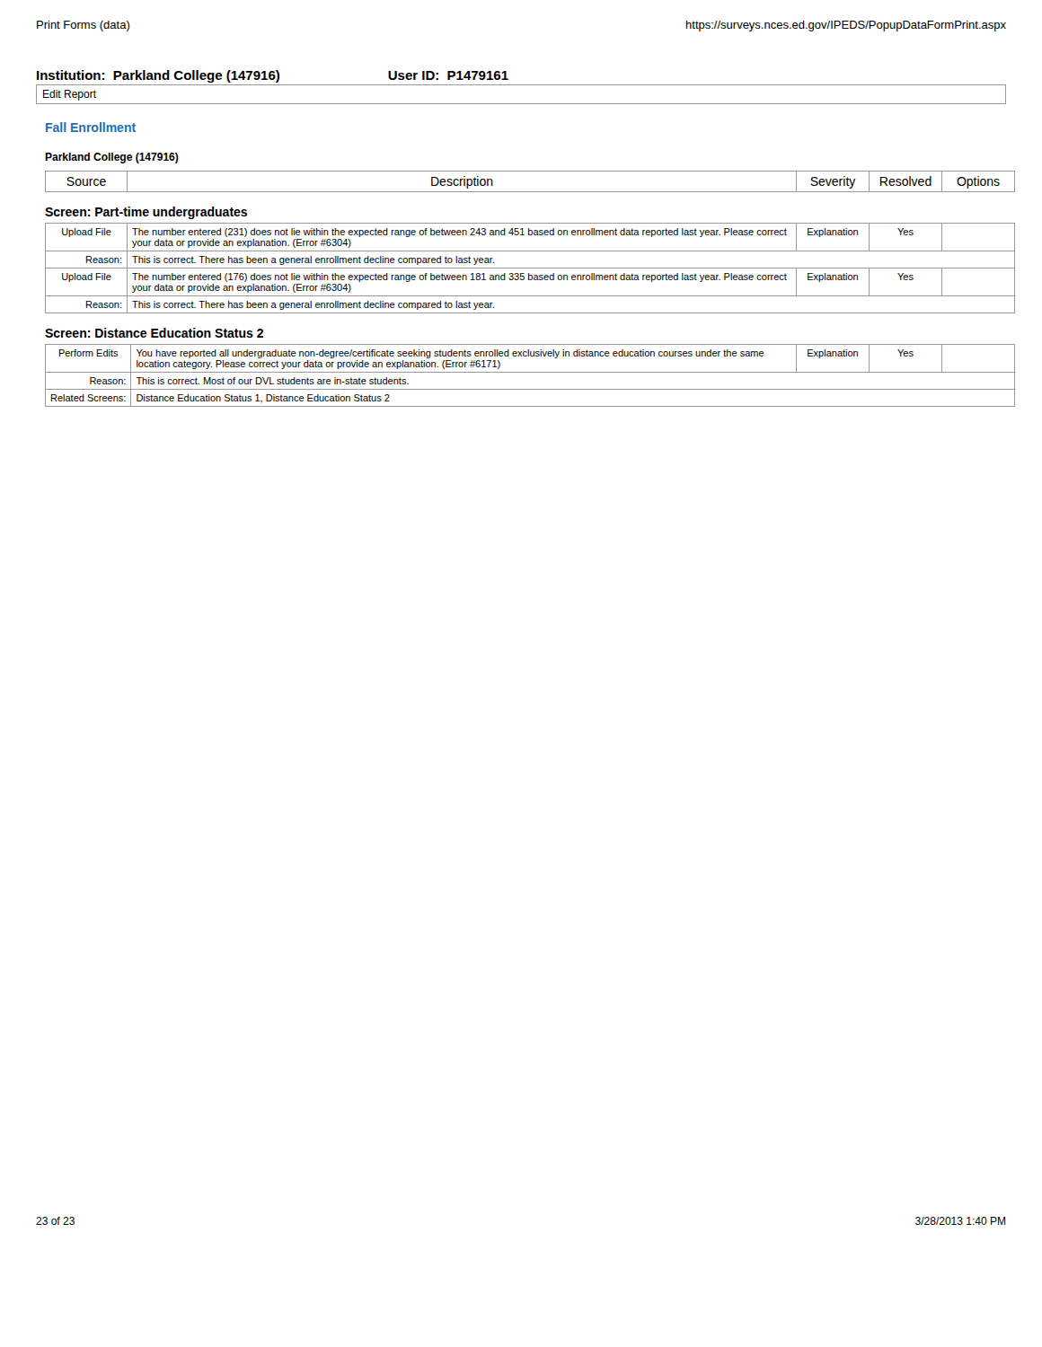Print Forms (data)
https://surveys.nces.ed.gov/IPEDS/PopupDataFormPrint.aspx
Institution: Parkland College (147916) User ID: P1479161
Edit Report
Fall Enrollment
Parkland College (147916)
| Source | Description | Severity | Resolved | Options |
| --- | --- | --- | --- | --- |
Screen: Part-time undergraduates
| Upload File | The number entered (231) does not lie within the expected range of between 243 and 451 based on enrollment data reported last year. Please correct your data or provide an explanation. (Error #6304) | Explanation | Yes | |
| Reason: | This is correct. There has been a general enrollment decline compared to last year. |
| Upload File | The number entered (176) does not lie within the expected range of between 181 and 335 based on enrollment data reported last year. Please correct your data or provide an explanation. (Error #6304) | Explanation | Yes | |
| Reason: | This is correct. There has been a general enrollment decline compared to last year. |
Screen: Distance Education Status 2
| Perform Edits | You have reported all undergraduate non-degree/certificate seeking students enrolled exclusively in distance education courses under the same location category. Please correct your data or provide an explanation. (Error #6171) | Explanation | Yes | |
| Reason: | This is correct. Most of our DVL students are in-state students. |
| Related Screens: | Distance Education Status 1, Distance Education Status 2 |
23 of 23
3/28/2013 1:40 PM